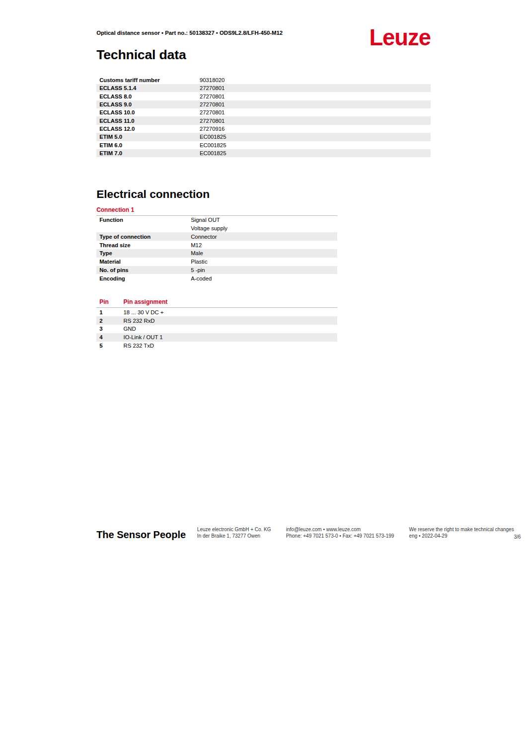Optical distance sensor • Part no.: 50138327 • ODS9L2.8/LFH-450-M12
Technical data
Leuze
| Customs tariff number | 90318020 |
| ECLASS 5.1.4 | 27270801 |
| ECLASS 8.0 | 27270801 |
| ECLASS 9.0 | 27270801 |
| ECLASS 10.0 | 27270801 |
| ECLASS 11.0 | 27270801 |
| ECLASS 12.0 | 27270916 |
| ETIM 5.0 | EC001825 |
| ETIM 6.0 | EC001825 |
| ETIM 7.0 | EC001825 |
Electrical connection
Connection 1
| Function | Signal OUT |
| | Voltage supply |
| Type of connection | Connector |
| Thread size | M12 |
| Type | Male |
| Material | Plastic |
| No. of pins | 5 -pin |
| Encoding | A-coded |
| Pin | Pin assignment |
| --- | --- |
| 1 | 18 ... 30 V DC + |
| 2 | RS 232 RxD |
| 3 | GND |
| 4 | IO-Link / OUT 1 |
| 5 | RS 232 TxD |
The Sensor People
Leuze electronic GmbH + Co. KG
In der Braike 1, 73277 Owen
info@leuze.com • www.leuze.com
Phone: +49 7021 573-0 • Fax: +49 7021 573-199
We reserve the right to make technical changes
eng • 2022-04-29
3/6